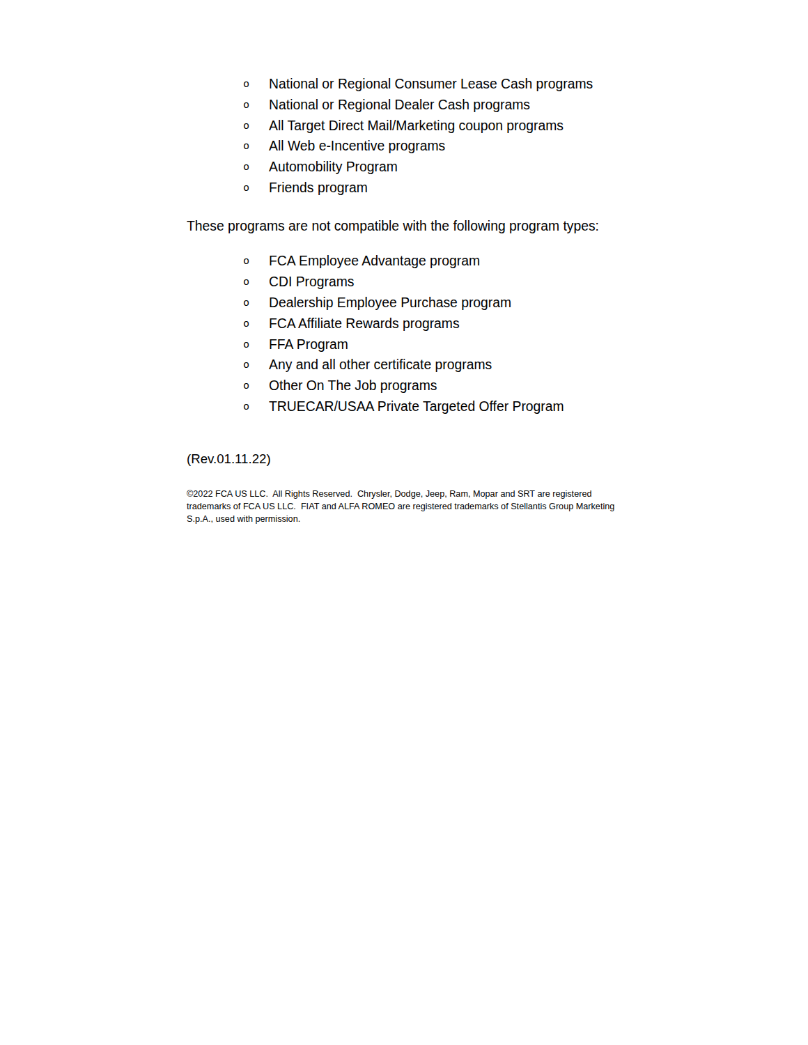National or Regional Consumer Lease Cash programs
National or Regional Dealer Cash programs
All Target Direct Mail/Marketing coupon programs
All Web e-Incentive programs
Automobility Program
Friends program
These programs are not compatible with the following program types:
FCA Employee Advantage program
CDI Programs
Dealership Employee Purchase program
FCA Affiliate Rewards programs
FFA Program
Any and all other certificate programs
Other On The Job programs
TRUECAR/USAA Private Targeted Offer Program
(Rev.01.11.22)
©2022 FCA US LLC. All Rights Reserved. Chrysler, Dodge, Jeep, Ram, Mopar and SRT are registered trademarks of FCA US LLC. FIAT and ALFA ROMEO are registered trademarks of Stellantis Group Marketing S.p.A., used with permission.